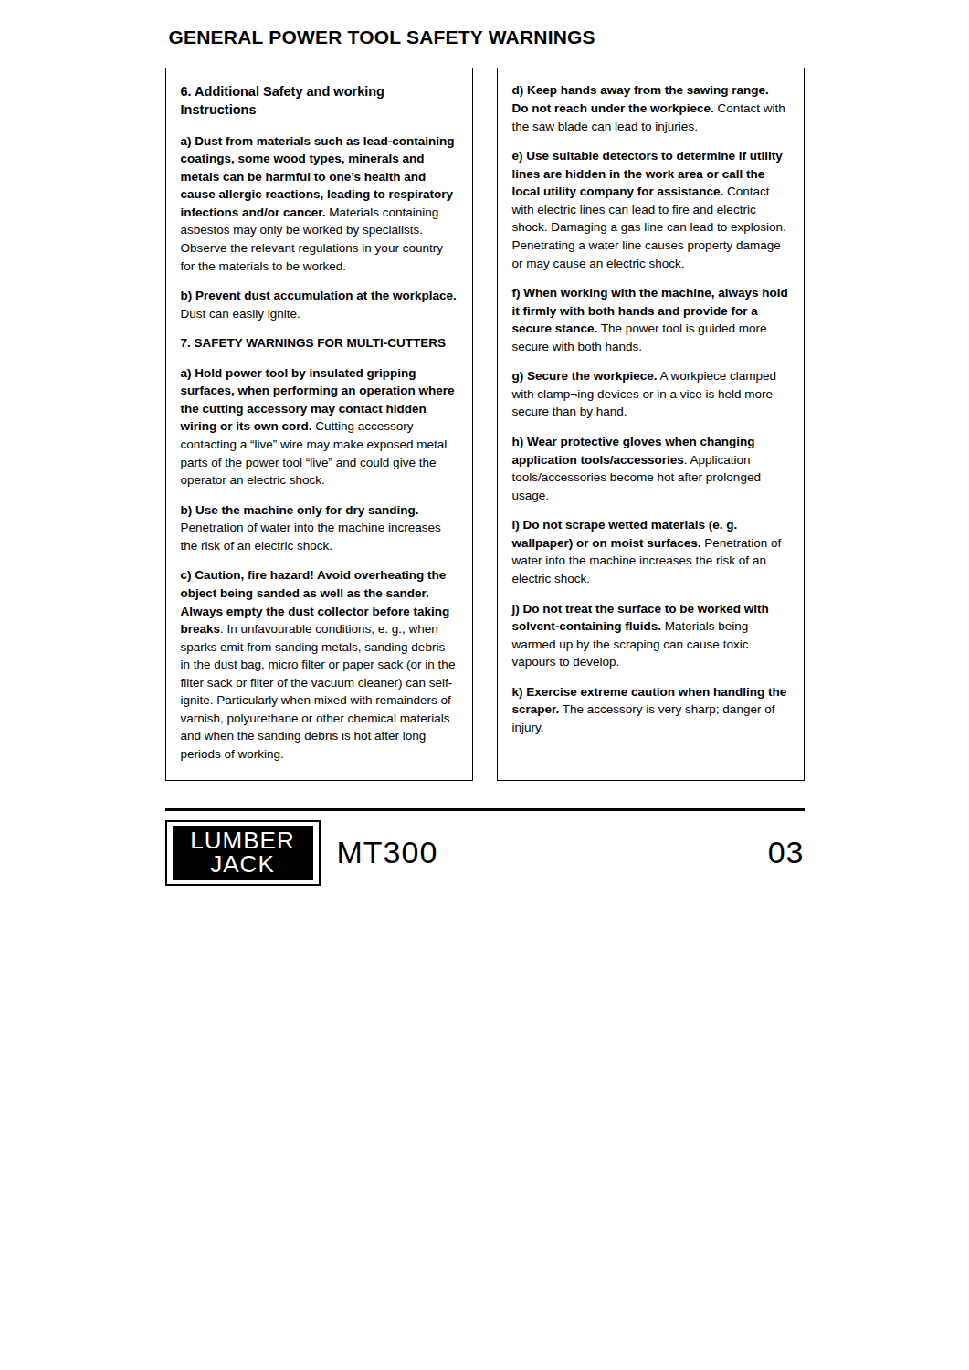GENERAL POWER TOOL SAFETY WARNINGS
6. Additional Safety and working Instructions
a) Dust from materials such as lead-containing coatings, some wood types, minerals and metals can be harmful to one’s health and cause allergic reactions, leading to respiratory infections and/or cancer. Materials containing asbestos may only be worked by specialists. Observe the relevant regulations in your country for the materials to be worked.
b) Prevent dust accumulation at the workplace. Dust can easily ignite.
7. SAFETY WARNINGS FOR MULTI-CUTTERS
a) Hold power tool by insulated gripping surfaces, when performing an operation where the cutting accessory may contact hidden wiring or its own cord. Cutting accessory contacting a “live” wire may make exposed metal parts of the power tool “live” and could give the operator an electric shock.
b) Use the machine only for dry sanding. Penetration of water into the machine increases the risk of an electric shock.
c) Caution, fire hazard! Avoid overheating the object being sanded as well as the sander. Always empty the dust collector before taking breaks. In unfavourable conditions, e. g., when sparks emit from sanding metals, sanding debris in the dust bag, micro filter or paper sack (or in the filter sack or filter of the vacuum cleaner) can self-ignite. Particularly when mixed with remainders of varnish, polyurethane or other chemical materials and when the sanding debris is hot after long periods of working.
d) Keep hands away from the sawing range. Do not reach under the workpiece. Contact with the saw blade can lead to injuries.
e) Use suitable detectors to determine if utility lines are hidden in the work area or call the local utility company for assistance. Contact with electric lines can lead to fire and electric shock. Damaging a gas line can lead to explosion. Penetrating a water line causes property damage or may cause an electric shock.
f) When working with the machine, always hold it firmly with both hands and provide for a secure stance. The power tool is guided more secure with both hands.
g) Secure the workpiece. A workpiece clamped with clamp¬ing devices or in a vice is held more secure than by hand.
h) Wear protective gloves when changing application tools/accessories. Application tools/accessories become hot after prolonged usage.
i) Do not scrape wetted materials (e. g. wallpaper) or on moist surfaces. Penetration of water into the machine increases the risk of an electric shock.
j) Do not treat the surface to be worked with solvent-containing fluids. Materials being warmed up by the scraping can cause toxic vapours to develop.
k) Exercise extreme caution when handling the scraper. The accessory is very sharp; danger of injury.
LUMBER JACK
MT300
03